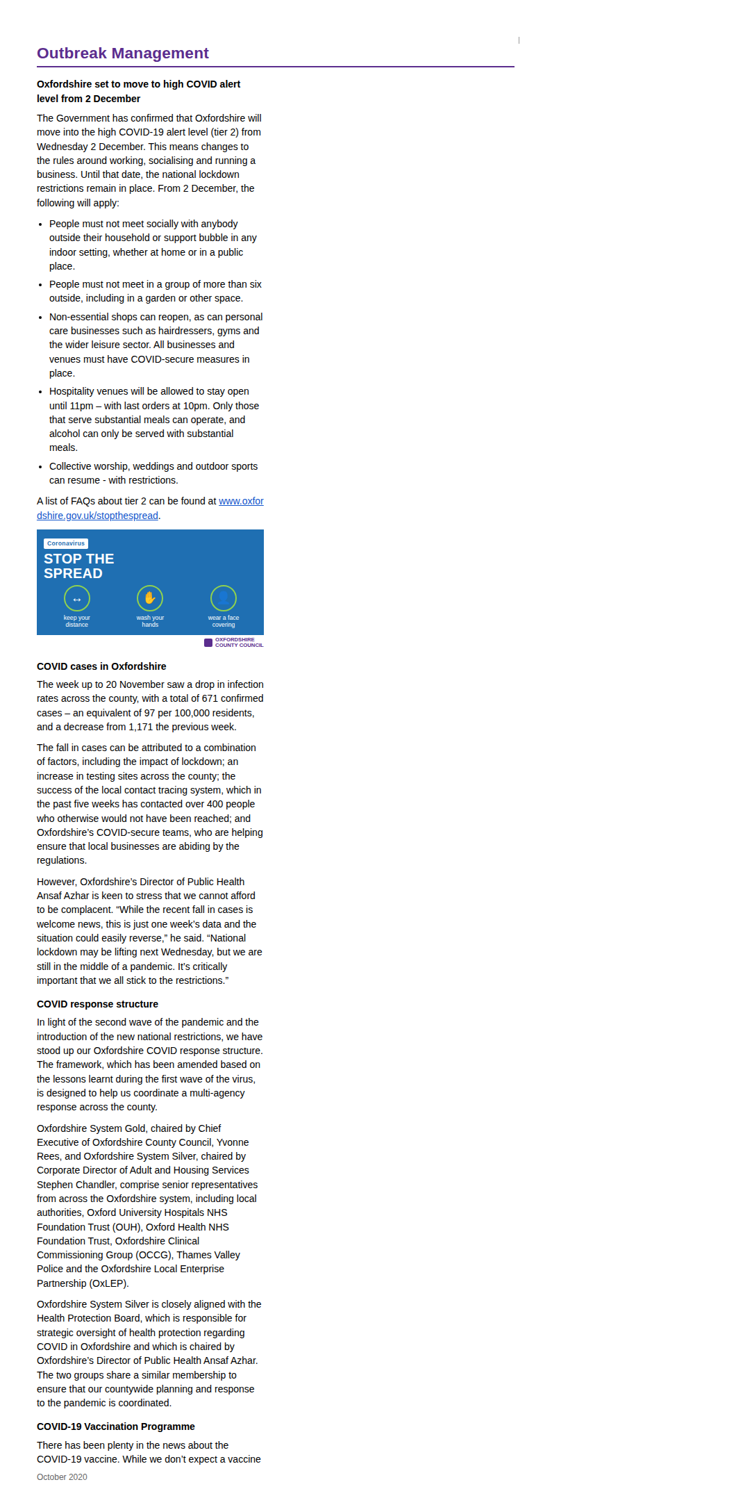Outbreak Management
Oxfordshire set to move to high COVID alert level from 2 December
The Government has confirmed that Oxfordshire will move into the high COVID-19 alert level (tier 2) from Wednesday 2 December. This means changes to the rules around working, socialising and running a business. Until that date, the national lockdown restrictions remain in place. From 2 December, the following will apply:
People must not meet socially with anybody outside their household or support bubble in any indoor setting, whether at home or in a public place.
People must not meet in a group of more than six outside, including in a garden or other space.
Non-essential shops can reopen, as can personal care businesses such as hairdressers, gyms and the wider leisure sector. All businesses and venues must have COVID-secure measures in place.
Hospitality venues will be allowed to stay open until 11pm – with last orders at 10pm. Only those that serve substantial meals can operate, and alcohol can only be served with substantial meals.
Collective worship, weddings and outdoor sports can resume - with restrictions.
A list of FAQs about tier 2 can be found at www.oxfordshire.gov.uk/stopthespread.
Coronavirus
STOP THE
SPREAD
↔
keep your
distance
✋
wash your
hands
👤
wear a face
covering
OXFORDSHIRE
COUNTY COUNCIL
COVID cases in Oxfordshire
The week up to 20 November saw a drop in infection rates across the county, with a total of 671 confirmed cases – an equivalent of 97 per 100,000 residents, and a decrease from 1,171 the previous week.
The fall in cases can be attributed to a combination of factors, including the impact of lockdown; an increase in testing sites across the county; the success of the local contact tracing system, which in the past five weeks has contacted over 400 people who otherwise would not have been reached; and Oxfordshire’s COVID-secure teams, who are helping ensure that local businesses are abiding by the regulations.
However, Oxfordshire’s Director of Public Health Ansaf Azhar is keen to stress that we cannot afford to be complacent. “While the recent fall in cases is welcome news, this is just one week’s data and the situation could easily reverse,” he said. “National lockdown may be lifting next Wednesday, but we are still in the middle of a pandemic. It’s critically important that we all stick to the restrictions.”
COVID response structure
In light of the second wave of the pandemic and the introduction of the new national restrictions, we have stood up our Oxfordshire COVID response structure. The framework, which has been amended based on the lessons learnt during the first wave of the virus, is designed to help us coordinate a multi-agency response across the county.
Oxfordshire System Gold, chaired by Chief Executive of Oxfordshire County Council, Yvonne Rees, and Oxfordshire System Silver, chaired by Corporate Director of Adult and Housing Services Stephen Chandler, comprise senior representatives from across the Oxfordshire system, including local authorities, Oxford University Hospitals NHS Foundation Trust (OUH), Oxford Health NHS Foundation Trust, Oxfordshire Clinical Commissioning Group (OCCG), Thames Valley Police and the Oxfordshire Local Enterprise Partnership (OxLEP).
Oxfordshire System Silver is closely aligned with the Health Protection Board, which is responsible for strategic oversight of health protection regarding COVID in Oxfordshire and which is chaired by Oxfordshire’s Director of Public Health Ansaf Azhar. The two groups share a similar membership to ensure that our countywide planning and response to the pandemic is coordinated.
COVID-19 Vaccination Programme
There has been plenty in the news about the COVID-19 vaccine. While we don’t expect a vaccine
October 2020